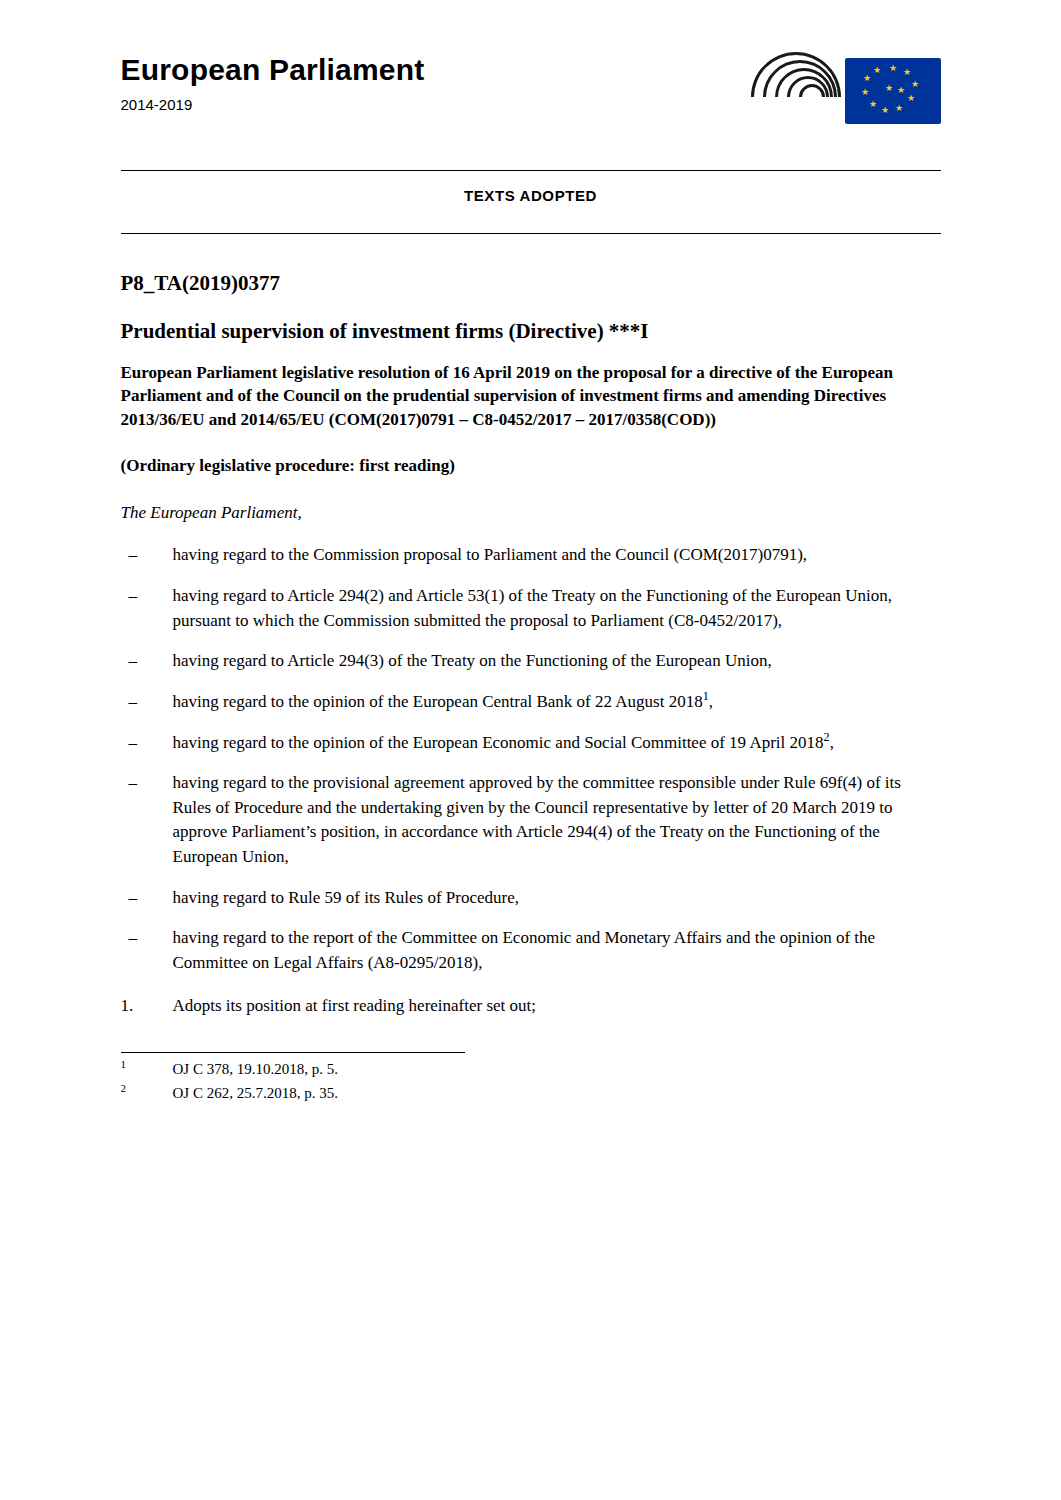European Parliament
2014-2019
★ ★ ★ ★ ★ ★ ★ ★ ★ ★ ★ ★
TEXTS ADOPTED
P8_TA(2019)0377
Prudential supervision of investment firms (Directive) ***I
European Parliament legislative resolution of 16 April 2019 on the proposal for a directive of the European Parliament and of the Council on the prudential supervision of investment firms and amending Directives 2013/36/EU and 2014/65/EU (COM(2017)0791 – C8-0452/2017 – 2017/0358(COD))
(Ordinary legislative procedure: first reading)
The European Parliament,
having regard to the Commission proposal to Parliament and the Council (COM(2017)0791),
having regard to Article 294(2) and Article 53(1) of the Treaty on the Functioning of the European Union, pursuant to which the Commission submitted the proposal to Parliament (C8-0452/2017),
having regard to Article 294(3) of the Treaty on the Functioning of the European Union,
having regard to the opinion of the European Central Bank of 22 August 20181,
having regard to the opinion of the European Economic and Social Committee of 19 April 20182,
having regard to the provisional agreement approved by the committee responsible under Rule 69f(4) of its Rules of Procedure and the undertaking given by the Council representative by letter of 20 March 2019 to approve Parliament’s position, in accordance with Article 294(4) of the Treaty on the Functioning of the European Union,
having regard to Rule 59 of its Rules of Procedure,
having regard to the report of the Committee on Economic and Monetary Affairs and the opinion of the Committee on Legal Affairs (A8-0295/2018),
Adopts its position at first reading hereinafter set out;
1 OJ C 378, 19.10.2018, p. 5.
2 OJ C 262, 25.7.2018, p. 35.